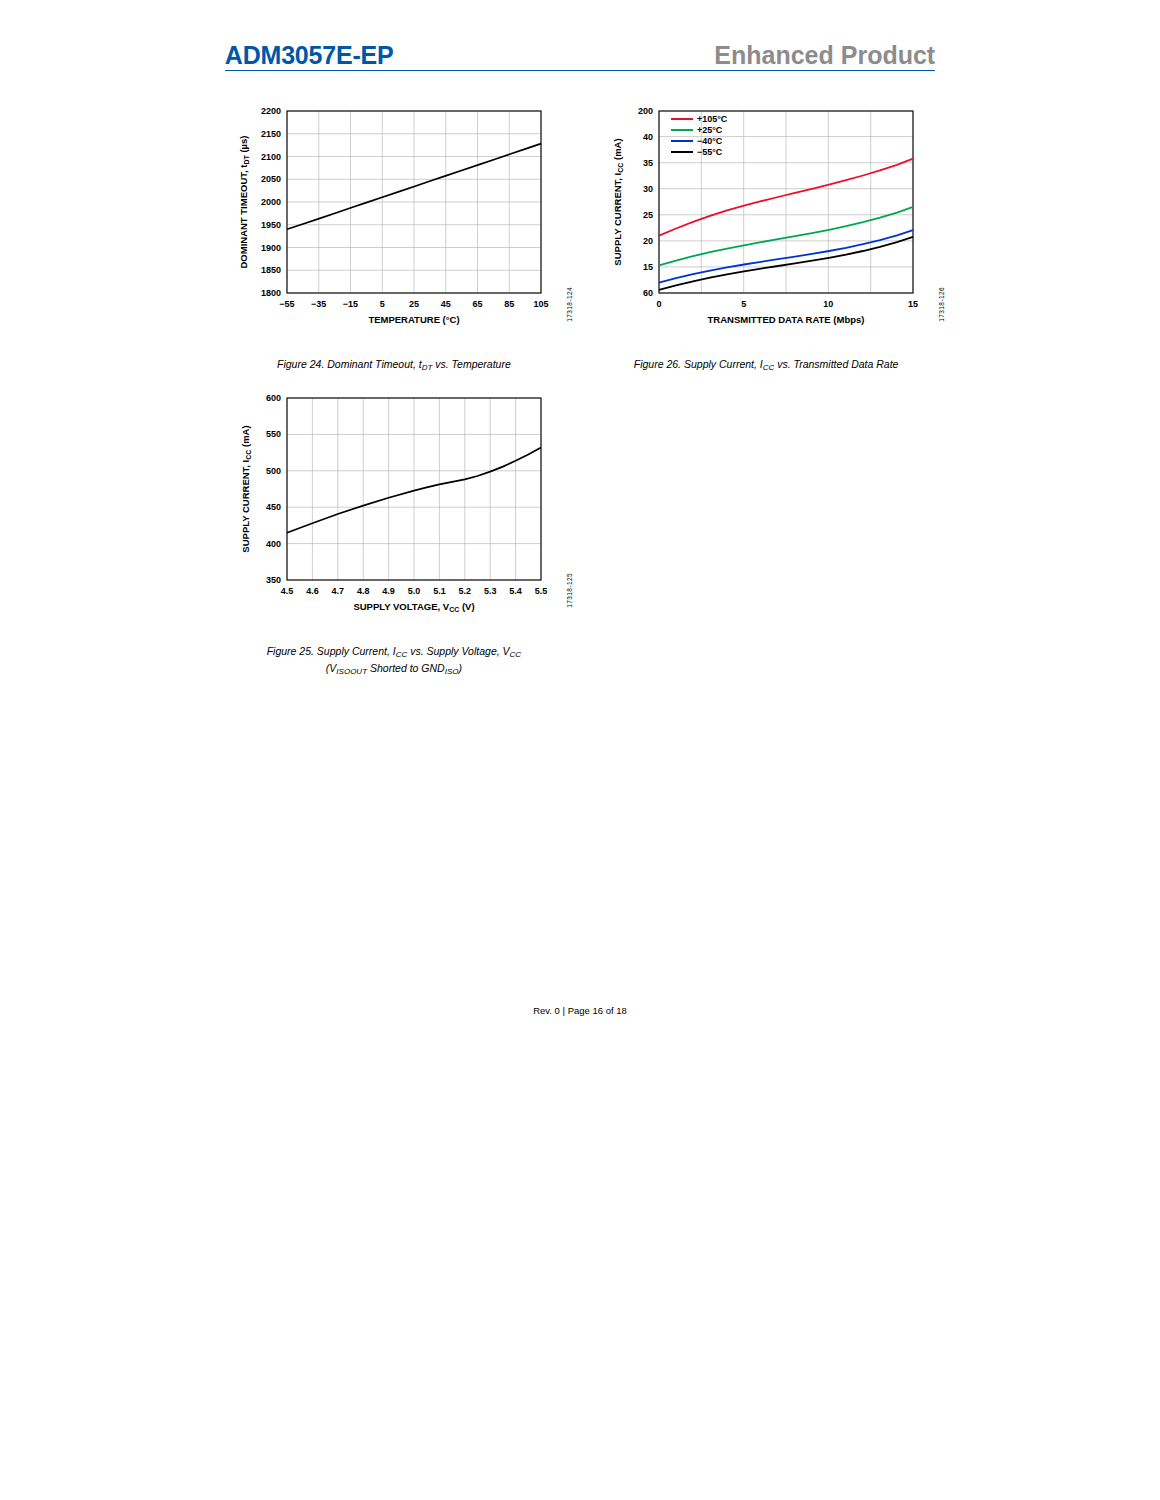ADM3057E-EP
Enhanced Product
17318-124 1800 1850 1900 1950 2000 2050 2100 2150 2200 −55 −35 −15 5 25 45 65 85 105 TEMPERATURE (°C) DOMINANT TIMEOUT, tDT (µs)
Figure 24. Dominant Timeout, tDT vs. Temperature
17318-126 +105°C +25°C −40°C −55°C 60 15 20 25 30 35 40 200 0 5 10 15 TRANSMITTED DATA RATE (Mbps) SUPPLY CURRENT, ICC (mA)
Figure 26. Supply Current, ICC vs. Transmitted Data Rate
17318-125 350 400 450 500 550 600 4.5 4.6 4.7 4.8 4.9 5.0 5.1 5.2 5.3 5.4 5.5 SUPPLY VOLTAGE, VCC (V) SUPPLY CURRENT, ICC (mA)
Figure 25. Supply Current, ICC vs. Supply Voltage, VCC
(VISOOUT Shorted to GNDISO)
Rev. 0 | Page 16 of 18